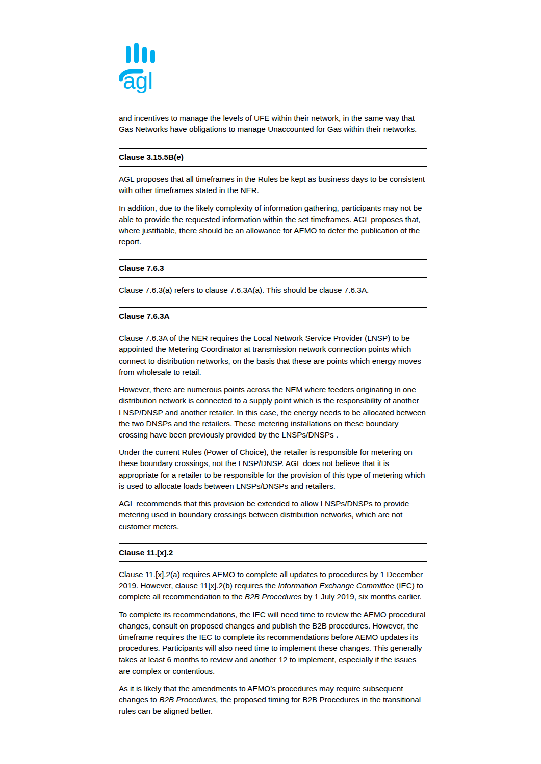agl
and incentives to manage the levels of UFE within their network, in the same way that Gas Networks have obligations to manage Unaccounted for Gas within their networks.
Clause 3.15.5B(e)
AGL proposes that all timeframes in the Rules be kept as business days to be consistent with other timeframes stated in the NER.
In addition, due to the likely complexity of information gathering, participants may not be able to provide the requested information within the set timeframes. AGL proposes that, where justifiable, there should be an allowance for AEMO to defer the publication of the report.
Clause 7.6.3
Clause 7.6.3(a) refers to clause 7.6.3A(a). This should be clause 7.6.3A.
Clause 7.6.3A
Clause 7.6.3A of the NER requires the Local Network Service Provider (LNSP) to be appointed the Metering Coordinator at transmission network connection points which connect to distribution networks, on the basis that these are points which energy moves from wholesale to retail.
However, there are numerous points across the NEM where feeders originating in one distribution network is connected to a supply point which is the responsibility of another LNSP/DNSP and another retailer. In this case, the energy needs to be allocated between the two DNSPs and the retailers. These metering installations on these boundary crossing have been previously provided by the LNSPs/DNSPs .
Under the current Rules (Power of Choice), the retailer is responsible for metering on these boundary crossings, not the LNSP/DNSP. AGL does not believe that it is appropriate for a retailer to be responsible for the provision of this type of metering which is used to allocate loads between LNSPs/DNSPs and retailers.
AGL recommends that this provision be extended to allow LNSPs/DNSPs to provide metering used in boundary crossings between distribution networks, which are not customer meters.
Clause 11.[x].2
Clause 11.[x].2(a) requires AEMO to complete all updates to procedures by 1 December 2019. However, clause 11[x].2(b) requires the Information Exchange Committee (IEC) to complete all recommendation to the B2B Procedures by 1 July 2019, six months earlier.
To complete its recommendations, the IEC will need time to review the AEMO procedural changes, consult on proposed changes and publish the B2B procedures. However, the timeframe requires the IEC to complete its recommendations before AEMO updates its procedures. Participants will also need time to implement these changes. This generally takes at least 6 months to review and another 12 to implement, especially if the issues are complex or contentious.
As it is likely that the amendments to AEMO's procedures may require subsequent changes to B2B Procedures, the proposed timing for B2B Procedures in the transitional rules can be aligned better.